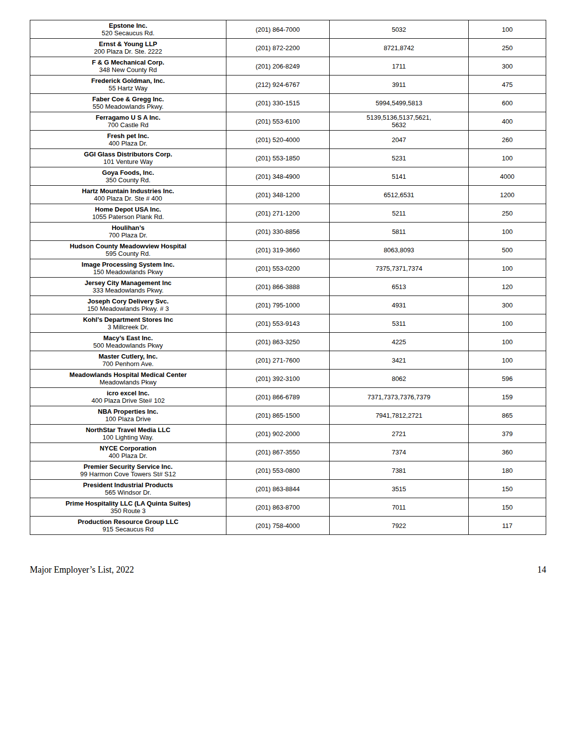| Epstone Inc. 520 Secaucus Rd. | (201) 864-7000 | 5032 | 100 |
| Ernst & Young LLP 200 Plaza Dr. Ste. 2222 | (201) 872-2200 | 8721,8742 | 250 |
| F & G Mechanical Corp. 348 New County Rd | (201) 206-8249 | 1711 | 300 |
| Frederick Goldman, Inc. 55 Hartz Way | (212) 924-6767 | 3911 | 475 |
| Faber Coe & Gregg Inc. 550 Meadowlands Pkwy. | (201) 330-1515 | 5994,5499,5813 | 600 |
| Ferragamo U S A Inc. 700 Castle Rd | (201) 553-6100 | 5139,5136,5137,5621, 5632 | 400 |
| Fresh pet Inc. 400 Plaza Dr. | (201) 520-4000 | 2047 | 260 |
| GGI Glass Distributors Corp. 101 Venture Way | (201) 553-1850 | 5231 | 100 |
| Goya Foods, Inc. 350 County Rd. | (201) 348-4900 | 5141 | 4000 |
| Hartz Mountain Industries Inc. 400 Plaza Dr. Ste # 400 | (201) 348-1200 | 6512,6531 | 1200 |
| Home Depot USA Inc. 1055 Paterson Plank Rd. | (201) 271-1200 | 5211 | 250 |
| Houlihan’s 700 Plaza Dr. | (201) 330-8856 | 5811 | 100 |
| Hudson County Meadowview Hospital 595 County Rd. | (201) 319-3660 | 8063,8093 | 500 |
| Image Processing System Inc. 150 Meadowlands Pkwy | (201) 553-0200 | 7375,7371,7374 | 100 |
| Jersey City Management Inc 333 Meadowlands Pkwy. | (201) 866-3888 | 6513 | 120 |
| Joseph Cory Delivery Svc. 150 Meadowlands Pkwy. # 3 | (201) 795-1000 | 4931 | 300 |
| Kohl’s Department Stores Inc 3 Millcreek Dr. | (201) 553-9143 | 5311 | 100 |
| Macy’s East Inc. 500 Meadowlands Pkwy | (201) 863-3250 | 4225 | 100 |
| Master Cutlery, Inc. 700 Penhorn Ave. | (201) 271-7600 | 3421 | 100 |
| Meadowlands Hospital Medical Center Meadowlands Pkwy | (201) 392-3100 | 8062 | 596 |
| icro excel Inc. 400 Plaza Drive Ste# 102 | (201) 866-6789 | 7371,7373,7376,7379 | 159 |
| NBA Properties Inc. 100 Plaza Drive | (201) 865-1500 | 7941,7812,2721 | 865 |
| NorthStar Travel Media LLC 100 Lighting Way. | (201) 902-2000 | 2721 | 379 |
| NYCE Corporation 400 Plaza Dr. | (201) 867-3550 | 7374 | 360 |
| Premier Security Service Inc. 99 Harmon Cove Towers St# S12 | (201) 553-0800 | 7381 | 180 |
| President Industrial Products 565 Windsor Dr. | (201) 863-8844 | 3515 | 150 |
| Prime Hospitality LLC (LA Quinta Suites) 350 Route 3 | (201) 863-8700 | 7011 | 150 |
| Production Resource Group LLC 915 Secaucus Rd | (201) 758-4000 | 7922 | 117 |
Major Employer’s List, 2022 14